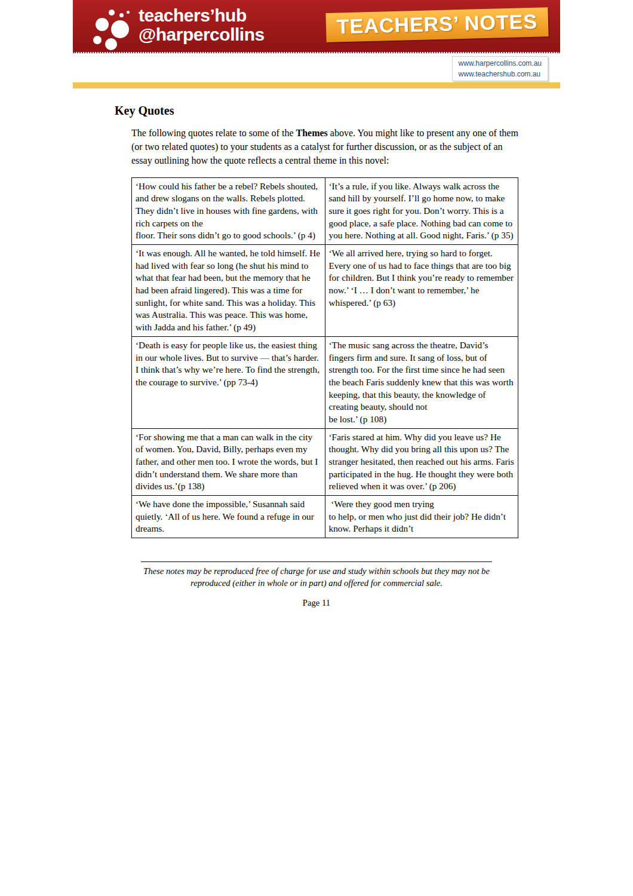teachers’hub @harpercollins
TEACHERS’ NOTES
www.harpercollins.com.au
www.teachershub.com.au
Key Quotes
The following quotes relate to some of the Themes above. You might like to present any one of them (or two related quotes) to your students as a catalyst for further discussion, or as the subject of an essay outlining how the quote reflects a central theme in this novel:
| ‘How could his father be a rebel? Rebels shouted, and drew slogans on the walls. Rebels plotted. They didn’t live in houses with fine gardens, with rich carpets on the floor. Their sons didn’t go to good schools.’ (p 4) | ‘It’s a rule, if you like. Always walk across the sand hill by yourself. I’ll go home now, to make sure it goes right for you. Don’t worry. This is a good place, a safe place. Nothing bad can come to you here. Nothing at all. Good night, Faris.’ (p 35) |
| ‘It was enough. All he wanted, he told himself. He had lived with fear so long (he shut his mind to what that fear had been, but the memory that he had been afraid lingered). This was a time for sunlight, for white sand. This was a holiday. This was Australia. This was peace. This was home, with Jadda and his father.’ (p 49) | ‘We all arrived here, trying so hard to forget. Every one of us had to face things that are too big for children. But I think you’re ready to remember now.’ ‘I … I don’t want to remember,’ he whispered.’ (p 63) |
| ‘Death is easy for people like us, the easiest thing in our whole lives. But to survive — that’s harder. I think that’s why we’re here. To find the strength, the courage to survive.’ (pp 73-4) | ‘The music sang across the theatre, David’s fingers firm and sure. It sang of loss, but of strength too. For the first time since he had seen the beach Faris suddenly knew that this was worth keeping, that this beauty, the knowledge of creating beauty, should not be lost.’ (p 108) |
| ‘For showing me that a man can walk in the city of women. You, David, Billy, perhaps even my father, and other men too. I wrote the words, but I didn’t understand them. We share more than divides us.’(p 138) | ‘Faris stared at him. Why did you leave us? He thought. Why did you bring all this upon us? The stranger hesitated, then reached out his arms. Faris participated in the hug. He thought they were both relieved when it was over.’ (p 206) |
| ‘We have done the impossible,’ Susannah said quietly. ‘All of us here. We found a refuge in our dreams. | ‘Were they good men trying to help, or men who just did their job? He didn’t know. Perhaps it didn’t |
These notes may be reproduced free of charge for use and study within schools but they may not be reproduced (either in whole or in part) and offered for commercial sale.
Page 11